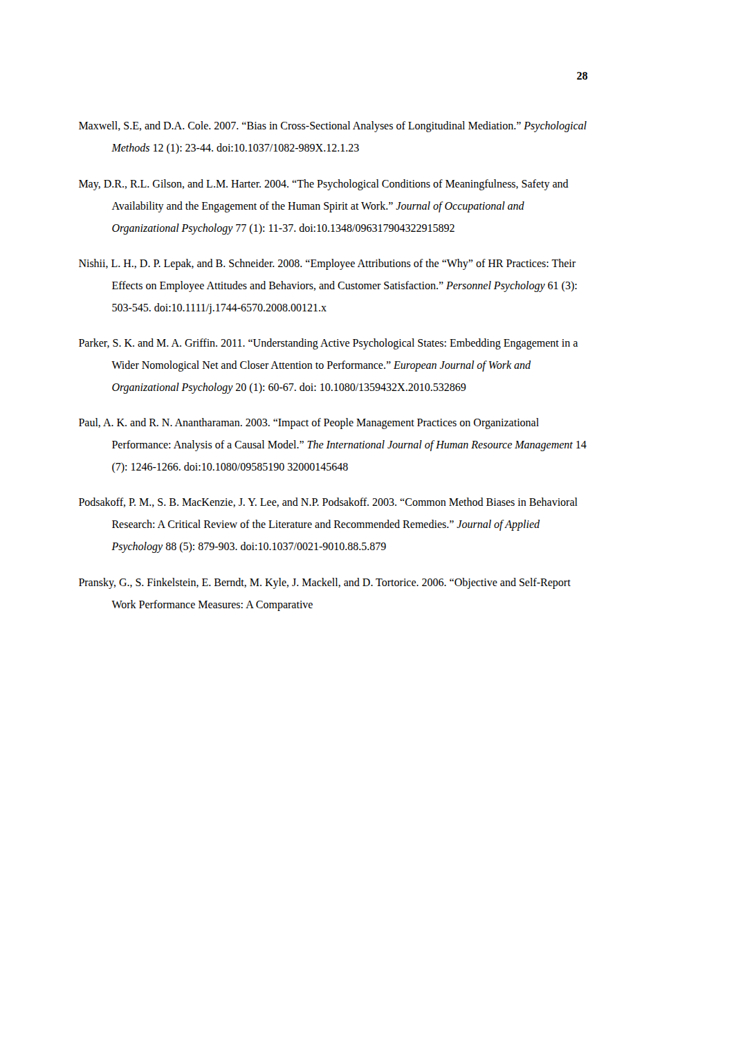28
Maxwell, S.E, and D.A. Cole. 2007. “Bias in Cross-Sectional Analyses of Longitudinal Mediation.” Psychological Methods 12 (1): 23-44. doi:10.1037/1082-989X.12.1.23
May, D.R., R.L. Gilson, and L.M. Harter. 2004. “The Psychological Conditions of Meaningfulness, Safety and Availability and the Engagement of the Human Spirit at Work.” Journal of Occupational and Organizational Psychology 77 (1): 11-37. doi:10.1348/096317904322915892
Nishii, L. H., D. P. Lepak, and B. Schneider. 2008. “Employee Attributions of the “Why” of HR Practices: Their Effects on Employee Attitudes and Behaviors, and Customer Satisfaction.” Personnel Psychology 61 (3): 503-545. doi:10.1111/j.1744-6570.2008.00121.x
Parker, S. K. and M. A. Griffin. 2011. “Understanding Active Psychological States: Embedding Engagement in a Wider Nomological Net and Closer Attention to Performance.” European Journal of Work and Organizational Psychology 20 (1): 60-67. doi: 10.1080/1359432X.2010.532869
Paul, A. K. and R. N. Anantharaman. 2003. “Impact of People Management Practices on Organizational Performance: Analysis of a Causal Model.” The International Journal of Human Resource Management 14 (7): 1246-1266. doi:10.1080/09585190 32000145648
Podsakoff, P. M., S. B. MacKenzie, J. Y. Lee, and N.P. Podsakoff. 2003. “Common Method Biases in Behavioral Research: A Critical Review of the Literature and Recommended Remedies.” Journal of Applied Psychology 88 (5): 879-903. doi:10.1037/0021-9010.88.5.879
Pransky, G., S. Finkelstein, E. Berndt, M. Kyle, J. Mackell, and D. Tortorice. 2006. “Objective and Self-Report Work Performance Measures: A Comparative